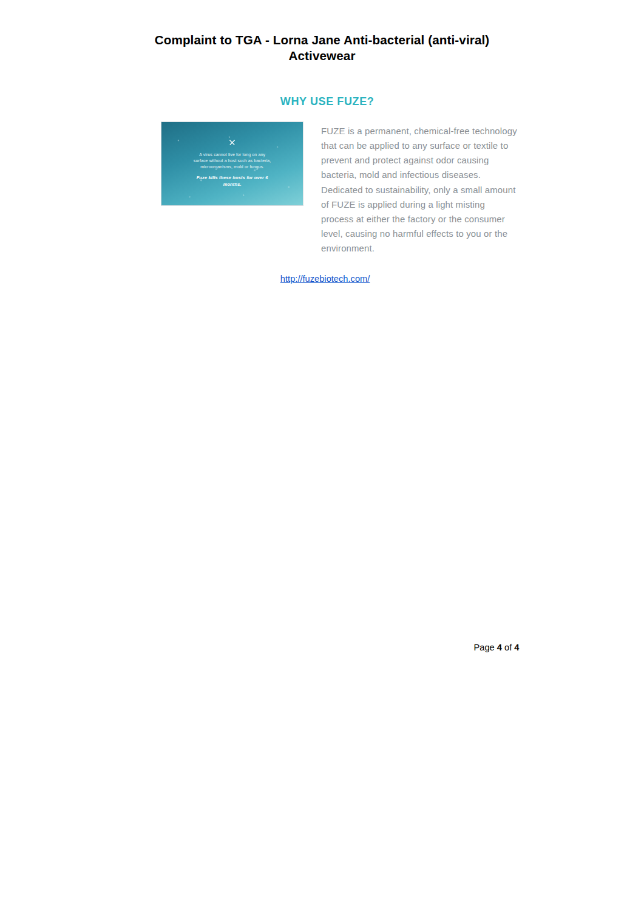Complaint to TGA - Lorna Jane Anti-bacterial (anti-viral) Activewear
WHY USE FUZE?
A virus cannot live for long on any
surface without a host such as bacteria,
microorganisms, mold or fungus.
Fuze kills these hosts for over 6
months.
FUZE is a permanent, chemical-free technology that can be applied to any surface or textile to prevent and protect against odor causing bacteria, mold and infectious diseases. Dedicated to sustainability, only a small amount of FUZE is applied during a light misting process at either the factory or the consumer level, causing no harmful effects to you or the environment.
http://fuzebiotech.com/
Page 4 of 4